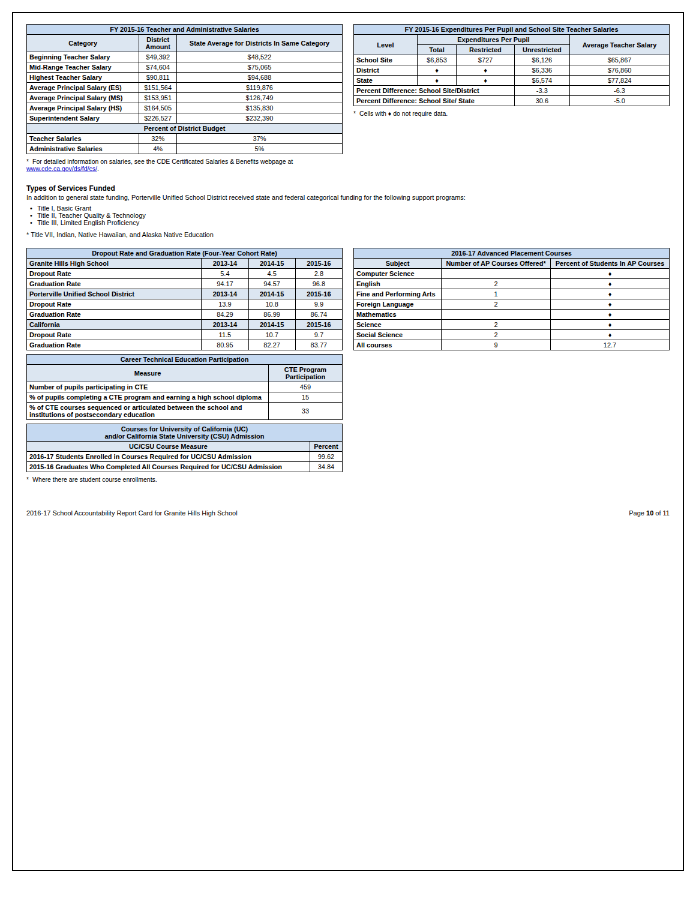| FY 2015-16 Teacher and Administrative Salaries |
| --- |
| Category | District Amount | State Average for Districts In Same Category |
| Beginning Teacher Salary | $49,392 | $48,522 |
| Mid-Range Teacher Salary | $74,604 | $75,065 |
| Highest Teacher Salary | $90,811 | $94,688 |
| Average Principal Salary (ES) | $151,564 | $119,876 |
| Average Principal Salary (MS) | $153,951 | $126,749 |
| Average Principal Salary (HS) | $164,505 | $135,830 |
| Superintendent Salary | $226,527 | $232,390 |
| Percent of District Budget |
| Teacher Salaries | 32% | 37% |
| Administrative Salaries | 4% | 5% |
*For detailed information on salaries, see the CDE Certificated Salaries & Benefits webpage at www.cde.ca.gov/ds/fd/cs/.
| FY 2015-16 Expenditures Per Pupil and School Site Teacher Salaries |
| --- |
| Level | Expenditures Per Pupil | Average Teacher Salary |
| Total | Restricted | Unrestricted |
| School Site | $6,853 | $727 | $6,126 | $65,867 |
| District | ♦ | ♦ | $6,336 | $76,860 |
| State | ♦ | ♦ | $6,574 | $77,824 |
| Percent Difference: School Site/District | -3.3 | -6.3 |
| Percent Difference: School Site/ State | 30.6 | -5.0 |
*Cells with ♦ do not require data.
Types of Services Funded
In addition to general state funding, Porterville Unified School District received state and federal categorical funding for the following support programs:
Title I, Basic Grant
Title II, Teacher Quality & Technology
Title III, Limited English Proficiency
* Title VII, Indian, Native Hawaiian, and Alaska Native Education
| Dropout Rate and Graduation Rate (Four-Year Cohort Rate) |
| --- |
| Granite Hills High School | 2013-14 | 2014-15 | 2015-16 |
| Dropout Rate | 5.4 | 4.5 | 2.8 |
| Graduation Rate | 94.17 | 94.57 | 96.8 |
| Porterville Unified School District | 2013-14 | 2014-15 | 2015-16 |
| Dropout Rate | 13.9 | 10.8 | 9.9 |
| Graduation Rate | 84.29 | 86.99 | 86.74 |
| California | 2013-14 | 2014-15 | 2015-16 |
| Dropout Rate | 11.5 | 10.7 | 9.7 |
| Graduation Rate | 80.95 | 82.27 | 83.77 |
| Career Technical Education Participation |
| --- |
| Measure | CTE Program Participation |
| Number of pupils participating in CTE | 459 |
| % of pupils completing a CTE program and earning a high school diploma | 15 |
| % of CTE courses sequenced or articulated between the school and institutions of postsecondary education | 33 |
| Courses for University of California (UC) and/or California State University (CSU) Admission |
| --- |
| UC/CSU Course Measure | Percent |
| 2016-17 Students Enrolled in Courses Required for UC/CSU Admission | 99.62 |
| 2015-16 Graduates Who Completed All Courses Required for UC/CSU Admission | 34.84 |
*Where there are student course enrollments.
| 2016-17 Advanced Placement Courses |
| --- |
| Subject | Number of AP Courses Offered* | Percent of Students In AP Courses |
| Computer Science | | ♦ |
| English | 2 | ♦ |
| Fine and Performing Arts | 1 | ♦ |
| Foreign Language | 2 | ♦ |
| Mathematics | | ♦ |
| Science | 2 | ♦ |
| Social Science | 2 | ♦ |
| All courses | 9 | 12.7 |
2016-17 School Accountability Report Card for Granite Hills High School
Page 10 of 11